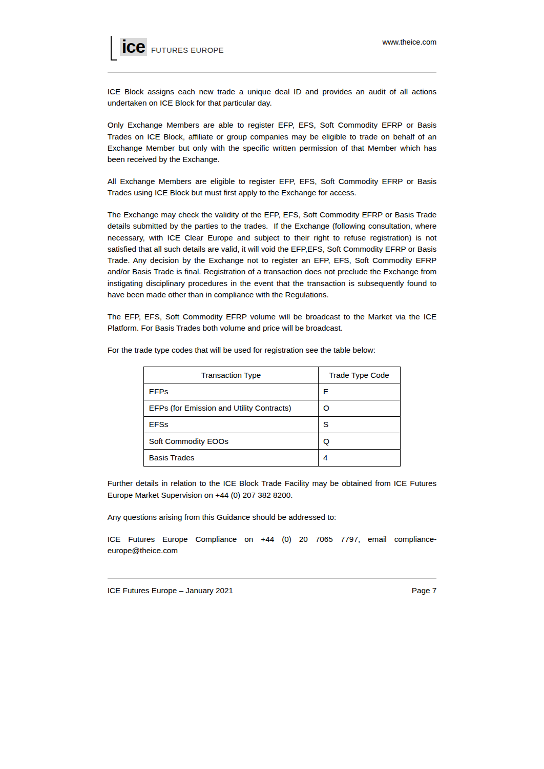ice Futures Europe
www.theice.com
ICE Block assigns each new trade a unique deal ID and provides an audit of all actions undertaken on ICE Block for that particular day.
Only Exchange Members are able to register EFP, EFS, Soft Commodity EFRP or Basis Trades on ICE Block, affiliate or group companies may be eligible to trade on behalf of an Exchange Member but only with the specific written permission of that Member which has been received by the Exchange.
All Exchange Members are eligible to register EFP, EFS, Soft Commodity EFRP or Basis Trades using ICE Block but must first apply to the Exchange for access.
The Exchange may check the validity of the EFP, EFS, Soft Commodity EFRP or Basis Trade details submitted by the parties to the trades. If the Exchange (following consultation, where necessary, with ICE Clear Europe and subject to their right to refuse registration) is not satisfied that all such details are valid, it will void the EFP,EFS, Soft Commodity EFRP or Basis Trade. Any decision by the Exchange not to register an EFP, EFS, Soft Commodity EFRP and/or Basis Trade is final. Registration of a transaction does not preclude the Exchange from instigating disciplinary procedures in the event that the transaction is subsequently found to have been made other than in compliance with the Regulations.
The EFP, EFS, Soft Commodity EFRP volume will be broadcast to the Market via the ICE Platform. For Basis Trades both volume and price will be broadcast.
For the trade type codes that will be used for registration see the table below:
| Transaction Type | Trade Type Code |
| --- | --- |
| EFPs | E |
| EFPs (for Emission and Utility Contracts) | O |
| EFSs | S |
| Soft Commodity EOOs | Q |
| Basis Trades | 4 |
Further details in relation to the ICE Block Trade Facility may be obtained from ICE Futures Europe Market Supervision on +44 (0) 207 382 8200.
Any questions arising from this Guidance should be addressed to:
ICE Futures Europe Compliance on +44 (0) 20 7065 7797, email compliance-europe@theice.com
ICE Futures Europe – January 2021
Page 7